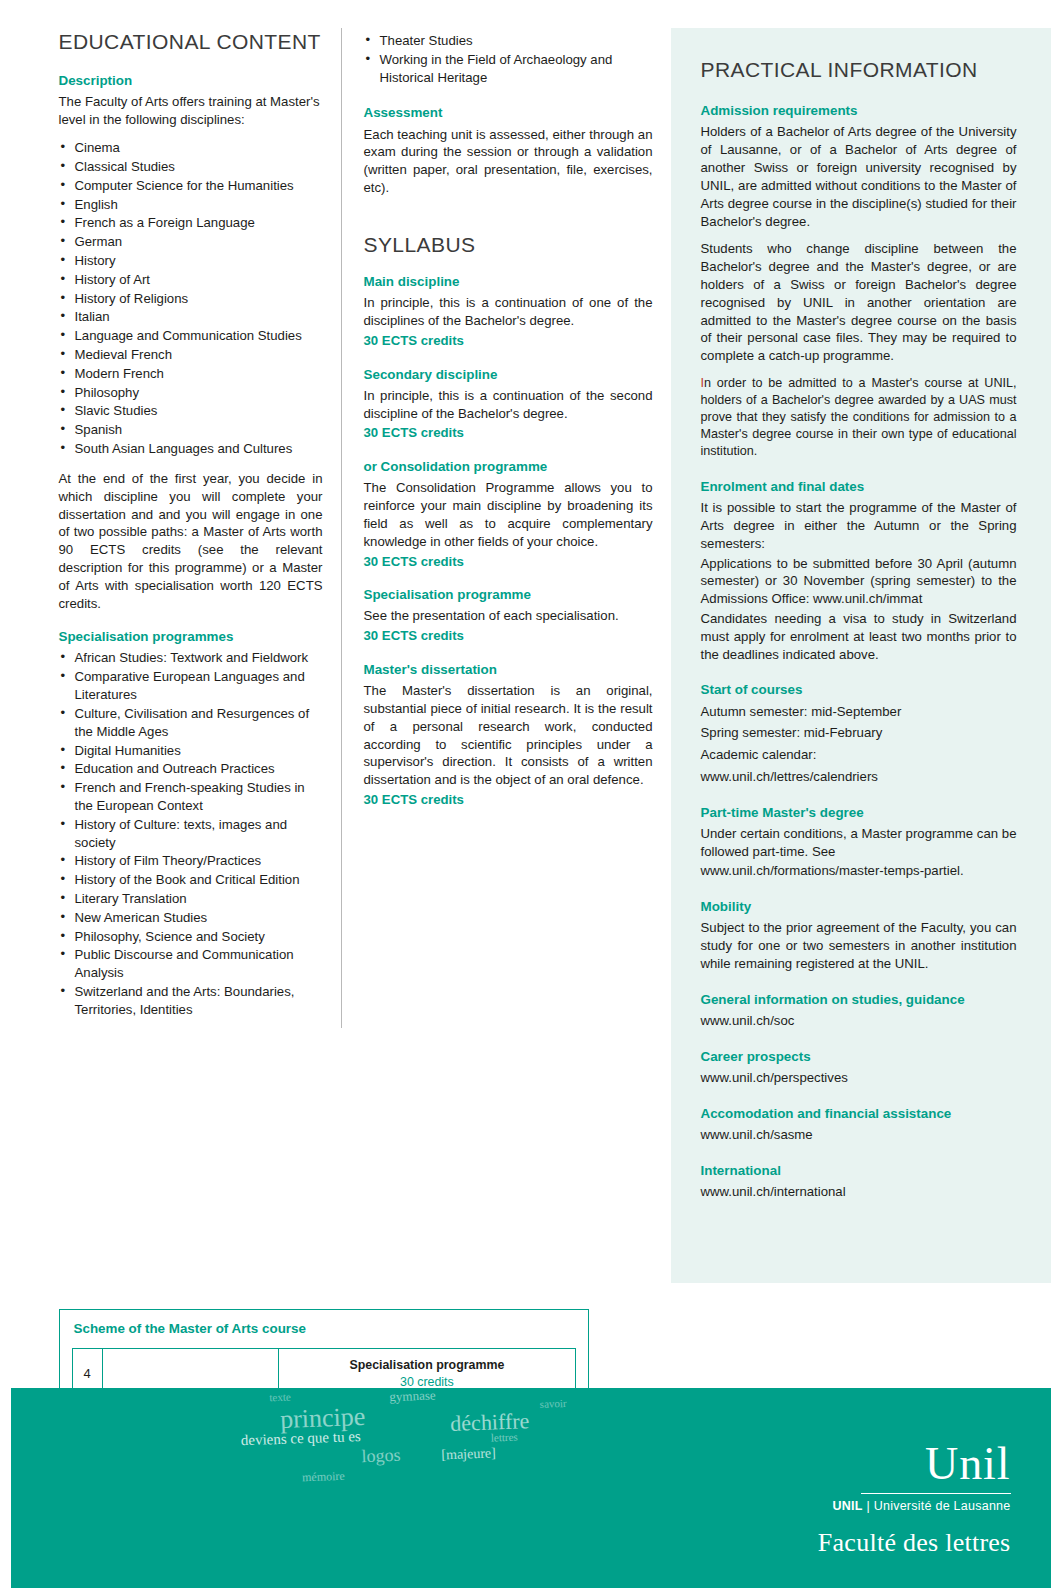Educational content
Description
The Faculty of Arts offers training at Master's level in the following disciplines:
Cinema
Classical Studies
Computer Science for the Humanities
English
French as a Foreign Language
German
History
History of Art
History of Religions
Italian
Language and Communication Studies
Medieval French
Modern French
Philosophy
Slavic Studies
Spanish
South Asian Languages and Cultures
At the end of the first year, you decide in which discipline you will complete your dissertation and and you will engage in one of two possible paths: a Master of Arts worth 90 ECTS credits (see the relevant description for this programme) or a Master of Arts with specialisation worth 120 ECTS credits.
Specialisation programmes
African Studies: Textwork and Fieldwork
Comparative European Languages and Literatures
Culture, Civilisation and Resurgences of the Middle Ages
Digital Humanities
Education and Outreach Practices
French and French-speaking Studies in the European Context
History of Culture: texts, images and society
History of Film Theory/Practices
History of the Book and Critical Edition
Literary Translation
New American Studies
Philosophy, Science and Society
Public Discourse and Communication Analysis
Switzerland and the Arts: Boundaries, Territories, Identities
Theater Studies
Working in the Field of Archaeology and Historical Heritage
Assessment
Each teaching unit is assessed, either through an exam during the session or through a validation (written paper, oral presentation, file, exercises, etc).
Syllabus
Main discipline
In principle, this is a continuation of one of the disciplines of the Bachelor's degree.
30 ECTS credits
Secondary discipline
In principle, this is a continuation of the second discipline of the Bachelor's degree.
30 ECTS credits
or Consolidation programme
The Consolidation Programme allows you to reinforce your main discipline by broadening its field as well as to acquire complementary knowledge in other fields of your choice.
30 ECTS credits
Specialisation programme
See the presentation of each specialisation.
30 ECTS credits
Master's dissertation
The Master's dissertation is an original, substantial piece of initial research. It is the result of a personal research work, conducted according to scientific principles under a supervisor's direction. It consists of a written dissertation and is the object of an oral defence.
30 ECTS credits
Practical information
Admission requirements
Holders of a Bachelor of Arts degree of the University of Lausanne, or of a Bachelor of Arts degree of another Swiss or foreign university recognised by UNIL, are admitted without conditions to the Master of Arts degree course in the discipline(s) studied for their Bachelor's degree.
Students who change discipline between the Bachelor's degree and the Master's degree, or are holders of a Swiss or foreign Bachelor's degree recognised by UNIL in another orientation are admitted to the Master's degree course on the basis of their personal case files. They may be required to complete a catch-up programme.
In order to be admitted to a Master's course at UNIL, holders of a Bachelor's degree awarded by a UAS must prove that they satisfy the conditions for admission to a Master's degree course in their own type of educational institution.
Enrolment and final dates
It is possible to start the programme of the Master of Arts degree in either the Autumn or the Spring semesters:
Applications to be submitted before 30 April (autumn semester) or 30 November (spring semester) to the Admissions Office: www.unil.ch/immat
Candidates needing a visa to study in Switzerland must apply for enrolment at least two months prior to the deadlines indicated above.
Start of courses
Autumn semester: mid-September
Spring semester: mid-February
Academic calendar:
www.unil.ch/lettres/calendriers
Part-time Master's degree
Under certain conditions, a Master programme can be followed part-time. See
www.unil.ch/formations/master-temps-partiel.
Mobility
Subject to the prior agreement of the Faculty, you can study for one or two semesters in another institution while remaining registered at the UNIL.
General information on studies, guidance
www.unil.ch/soc
Career prospects
www.unil.ch/perspectives
Accomodation and financial assistance
www.unil.ch/sasme
International
www.unil.ch/international
Scheme of the Master of Arts course
| 4 | | Specialisation programme 30 credits |
| 3 | Dissertation | |
| 2 | Main discipline 30 credits | Secondary discipline | Consolidation programme |
| 1 | 30 credits | 30 credits |
Semesters
↑ or ↑
principe deviens ce que tu es gymnase déchiffre logos [majeure] mémoire lettres savoir texte
Unil
UNIL | Université de Lausanne
Faculté des lettres